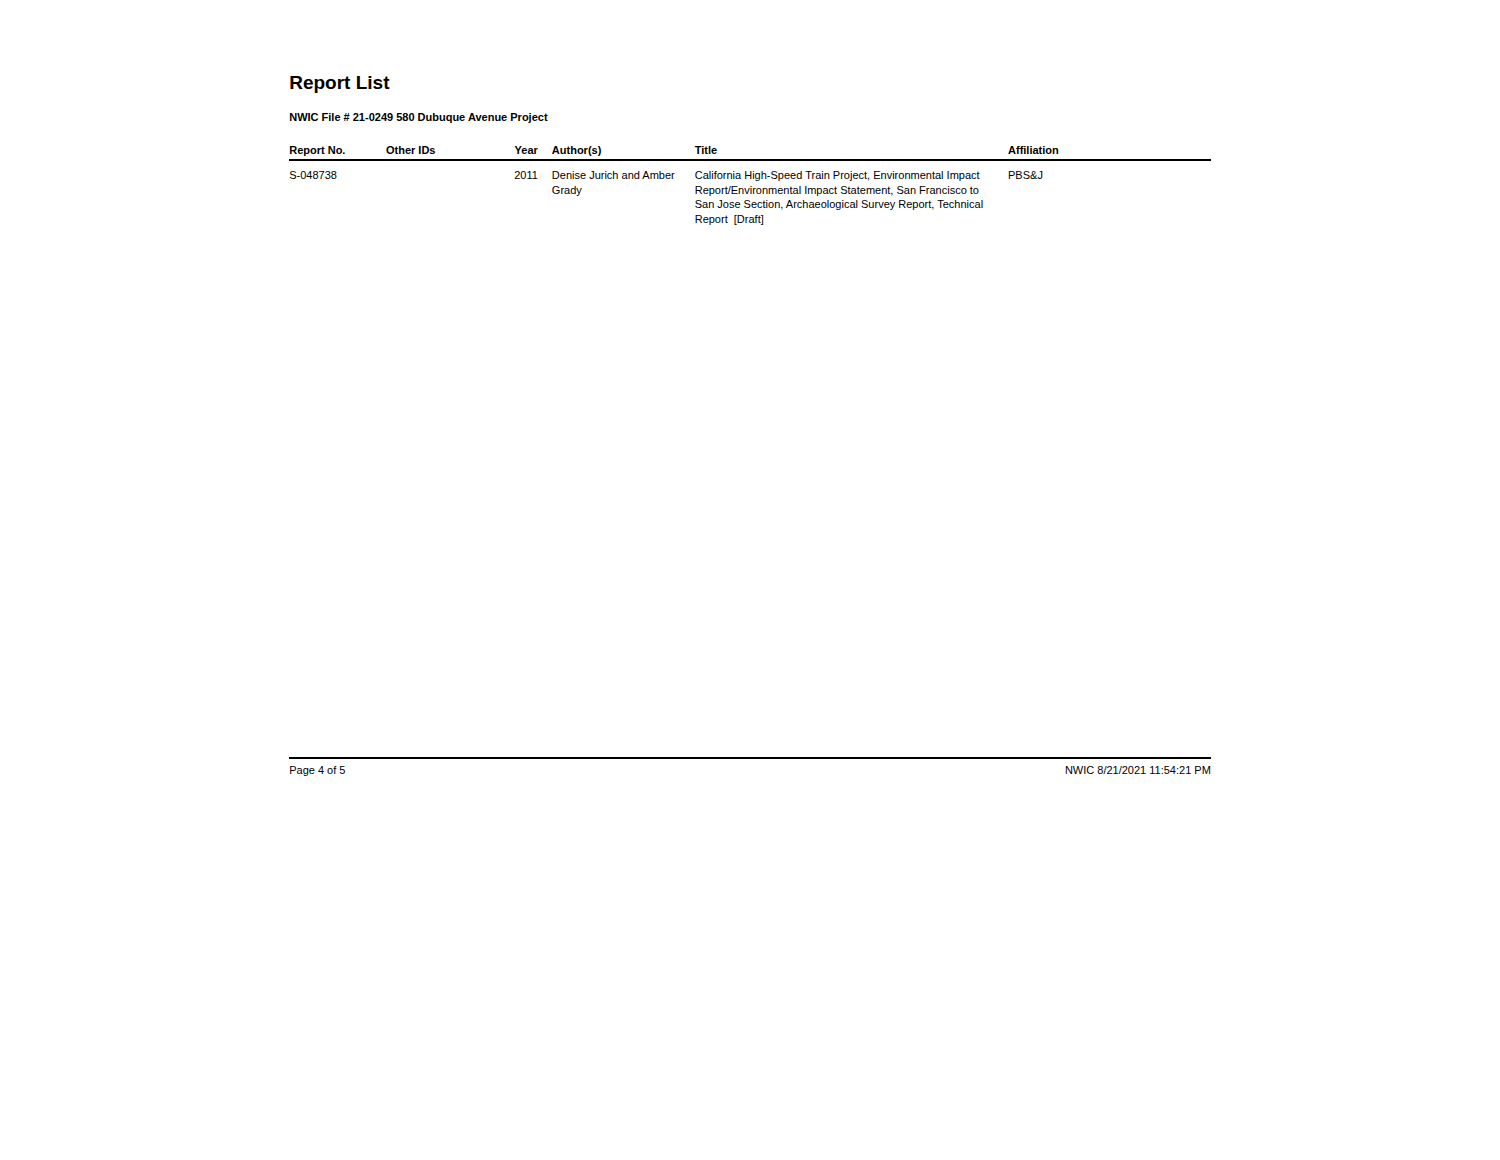Report List
NWIC File # 21-0249 580 Dubuque Avenue Project
| Report No. | Other IDs | Year | Author(s) | Title | Affiliation |
| --- | --- | --- | --- | --- | --- |
| S-048738 | | 2011 | Denise Jurich and Amber Grady | California High-Speed Train Project, Environmental Impact Report/Environmental Impact Statement, San Francisco to San Jose Section, Archaeological Survey Report, Technical Report [Draft] | PBS&J |
Page 4 of 5 NWIC 8/21/2021 11:54:21 PM